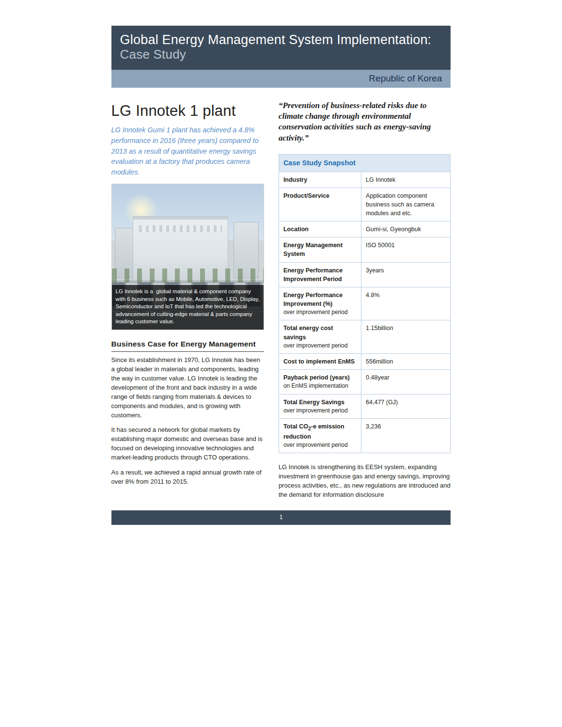Global Energy Management System Implementation: Case Study
Republic of Korea
LG Innotek 1 plant
LG Innotek Gumi 1 plant has achieved a 4.8% performance in 2016 (three years) compared to 2013 as a result of quantitative energy savings evaluation at a factory that produces camera modules.
LG Innotek is a global material & component company with 6 business such as Mobile, Automotive, LED, Display, Semiconductor and IoT that has led the technological advancement of cutting-edge material & parts company leading customer value.
Business Case for Energy Management
Since its establishment in 1970, LG Innotek has been a global leader in materials and components, leading the way in customer value. LG Innotek is leading the development of the front and back industry in a wide range of fields ranging from materials & devices to components and modules, and is growing with customers.
It has secured a network for global markets by establishing major domestic and overseas base and is focused on developing innovative technologies and market-leading products through CTO operations.
As a result, we achieved a rapid annual growth rate of over 8% from 2011 to 2015.
“Prevention of business-related risks due to climate change through environmental conservation activities such as energy-saving activity.”
Case Study Snapshot
| Industry | LG Innotek |
| Product/Service | Application component business such as camera modules and etc. |
| Location | Gumi-si, Gyeongbuk |
| Energy Management System | ISO 50001 |
| Energy Performance Improvement Period | 3years |
| Energy Performance Improvement (%) over improvement period | 4.8% |
| Total energy cost savings over improvement period | 1.15billion |
| Cost to implement EnMS | 556million |
| Payback period (years) on EnMS implementation | 0.48year |
| Total Energy Savings over improvement period | 64,477 (GJ) |
| Total CO 2 -e emission reduction over improvement period | 3,236 |
LG Innotek is strengthening its EESH system, expanding investment in greenhouse gas and energy savings, improving process activities, etc., as new regulations are introduced and the demand for information disclosure
1